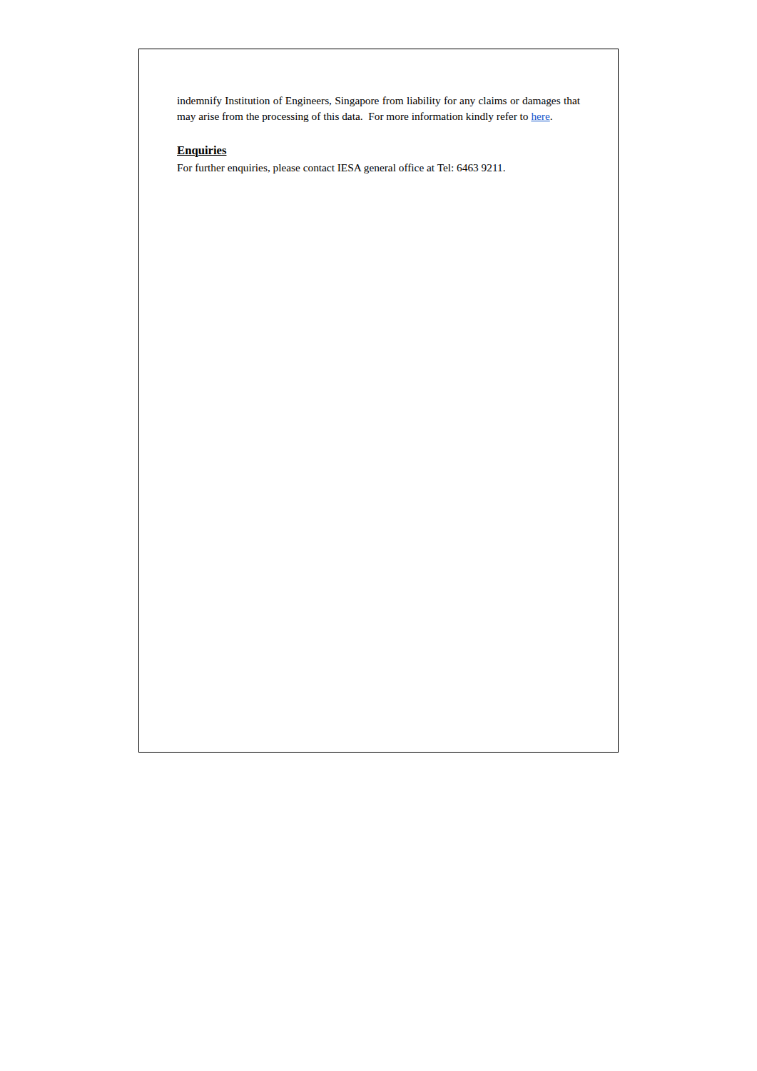indemnify Institution of Engineers, Singapore from liability for any claims or damages that may arise from the processing of this data. For more information kindly refer to here.
Enquiries
For further enquiries, please contact IESA general office at Tel: 6463 9211.